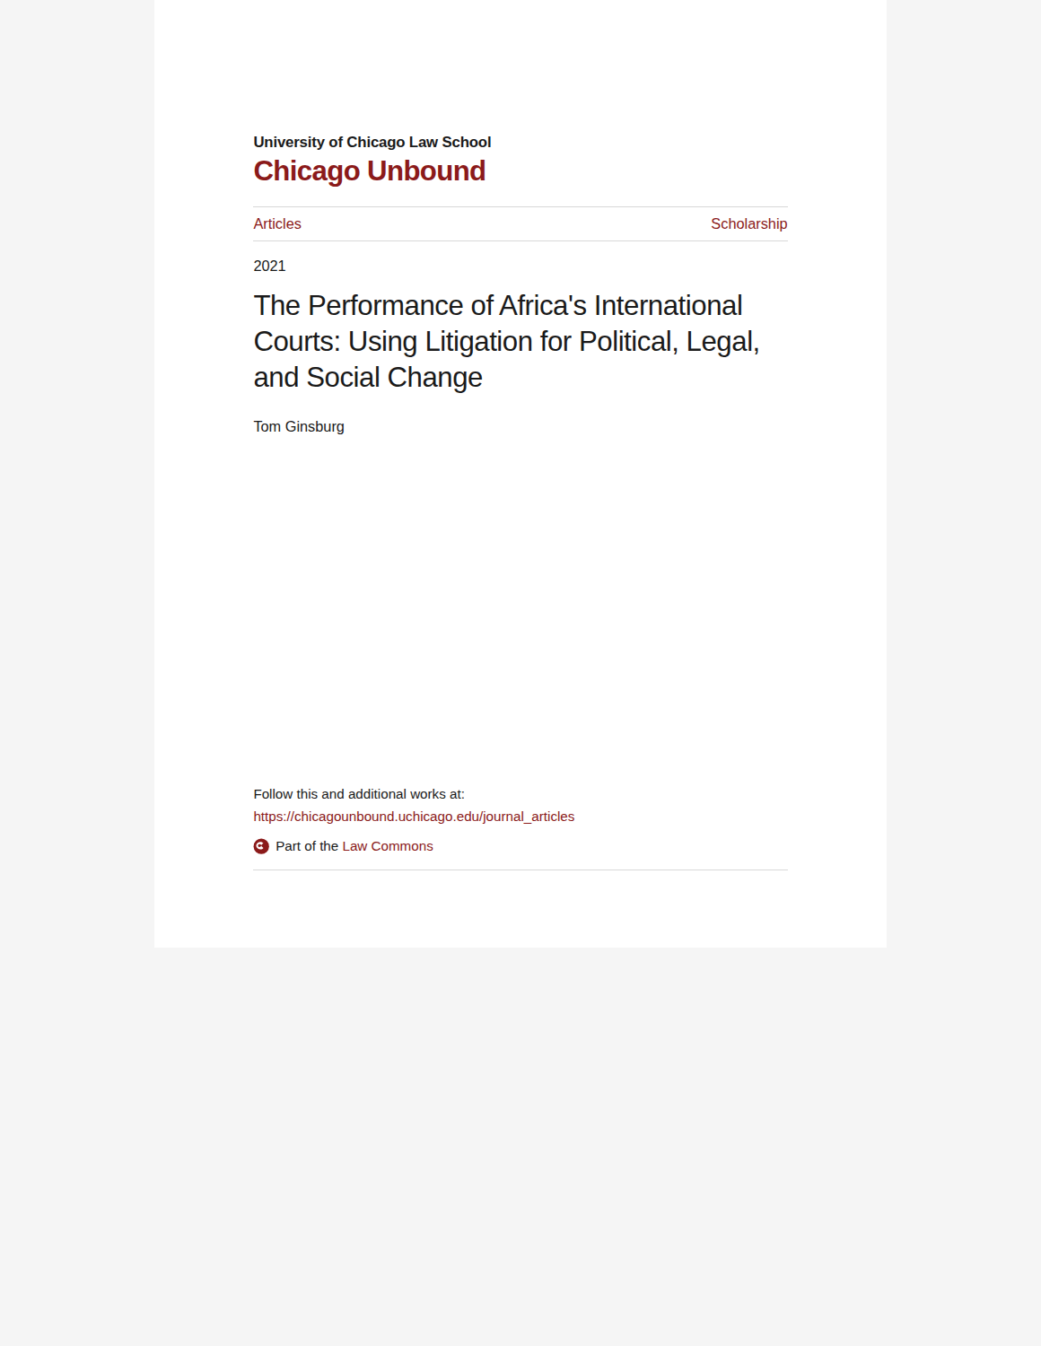University of Chicago Law School
Chicago Unbound
Articles Scholarship
2021
The Performance of Africa's International Courts: Using Litigation for Political, Legal, and Social Change
Tom Ginsburg
Follow this and additional works at: https://chicagounbound.uchicago.edu/journal_articles
Part of the Law Commons